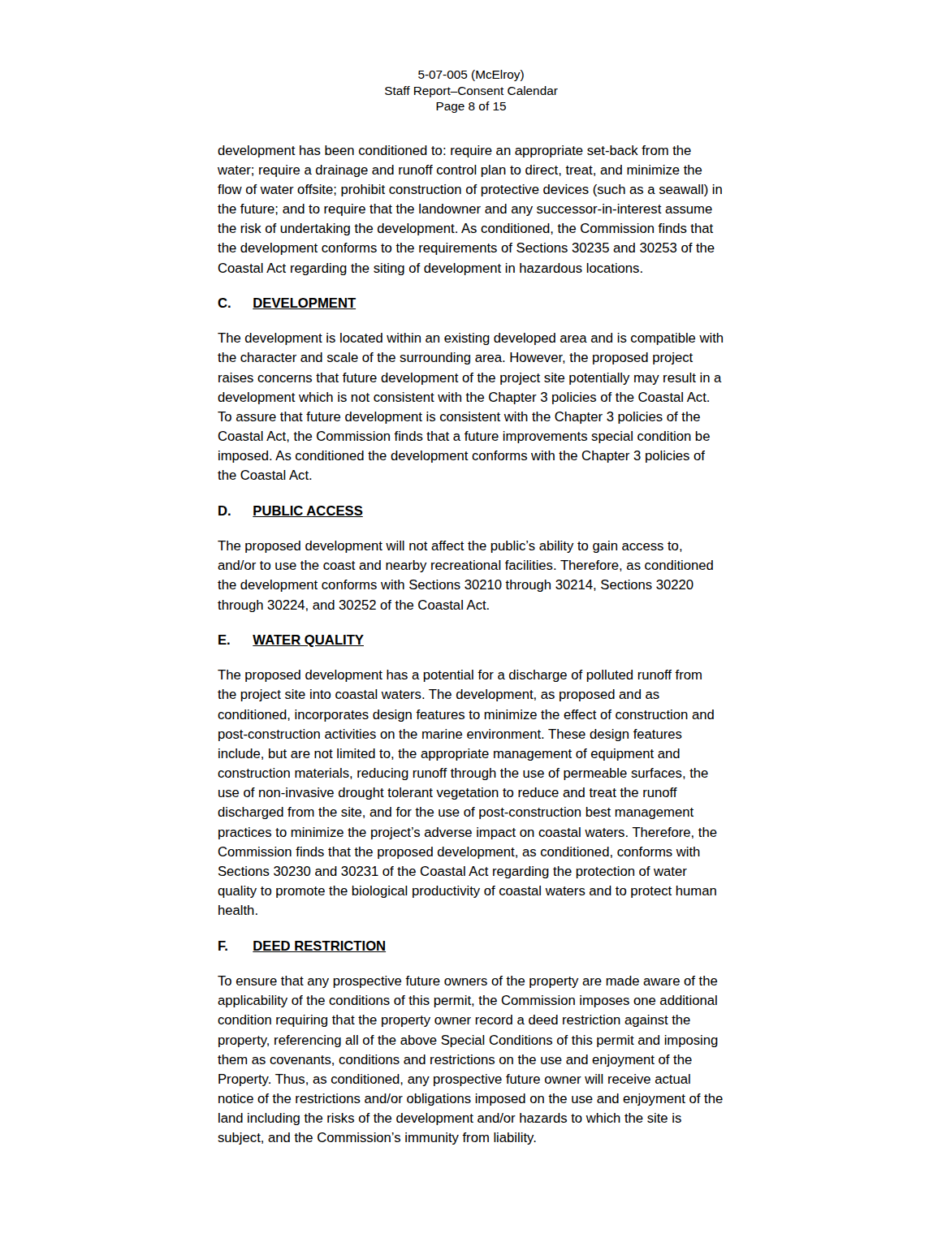5-07-005 (McElroy)
Staff Report–Consent Calendar
Page 8 of 15
development has been conditioned to: require an appropriate set-back from the water; require a drainage and runoff control plan to direct, treat, and minimize the flow of water offsite; prohibit construction of protective devices (such as a seawall) in the future; and to require that the landowner and any successor-in-interest assume the risk of undertaking the development. As conditioned, the Commission finds that the development conforms to the requirements of Sections 30235 and 30253 of the Coastal Act regarding the siting of development in hazardous locations.
C. DEVELOPMENT
The development is located within an existing developed area and is compatible with the character and scale of the surrounding area. However, the proposed project raises concerns that future development of the project site potentially may result in a development which is not consistent with the Chapter 3 policies of the Coastal Act. To assure that future development is consistent with the Chapter 3 policies of the Coastal Act, the Commission finds that a future improvements special condition be imposed. As conditioned the development conforms with the Chapter 3 policies of the Coastal Act.
D. PUBLIC ACCESS
The proposed development will not affect the public’s ability to gain access to, and/or to use the coast and nearby recreational facilities. Therefore, as conditioned the development conforms with Sections 30210 through 30214, Sections 30220 through 30224, and 30252 of the Coastal Act.
E. WATER QUALITY
The proposed development has a potential for a discharge of polluted runoff from the project site into coastal waters. The development, as proposed and as conditioned, incorporates design features to minimize the effect of construction and post-construction activities on the marine environment. These design features include, but are not limited to, the appropriate management of equipment and construction materials, reducing runoff through the use of permeable surfaces, the use of non-invasive drought tolerant vegetation to reduce and treat the runoff discharged from the site, and for the use of post-construction best management practices to minimize the project’s adverse impact on coastal waters. Therefore, the Commission finds that the proposed development, as conditioned, conforms with Sections 30230 and 30231 of the Coastal Act regarding the protection of water quality to promote the biological productivity of coastal waters and to protect human health.
F. DEED RESTRICTION
To ensure that any prospective future owners of the property are made aware of the applicability of the conditions of this permit, the Commission imposes one additional condition requiring that the property owner record a deed restriction against the property, referencing all of the above Special Conditions of this permit and imposing them as covenants, conditions and restrictions on the use and enjoyment of the Property. Thus, as conditioned, any prospective future owner will receive actual notice of the restrictions and/or obligations imposed on the use and enjoyment of the land including the risks of the development and/or hazards to which the site is subject, and the Commission’s immunity from liability.